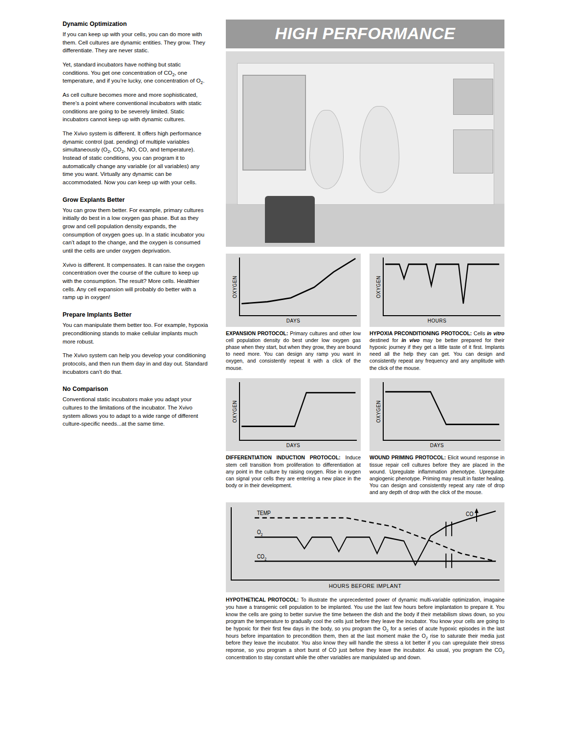Dynamic Optimization
If you can keep up with your cells, you can do more with them. Cell cultures are dynamic entities. They grow. They differentiate. They are never static.
Yet, standard incubators have nothing but static conditions. You get one concentration of CO2, one temperature, and if you’re lucky, one concentration of O2.
As cell culture becomes more and more sophisticated, there’s a point where conventional incubators with static conditions are going to be severely limited. Static incubators cannot keep up with dynamic cultures.
The Xvivo system is different. It offers high performance dynamic control (pat. pending) of multiple variables simultaneously (O2, CO2, NO, CO, and temperature). Instead of static conditions, you can program it to automatically change any variable (or all variables) any time you want. Virtually any dynamic can be accommodated. Now you can keep up with your cells.
Grow Explants Better
You can grow them better. For example, primary cultures initially do best in a low oxygen gas phase. But as they grow and cell population density expands, the consumption of oxygen goes up. In a static incubator you can’t adapt to the change, and the oxygen is consumed until the cells are under oxygen deprivation.
Xvivo is different. It compensates. It can raise the oxygen concentration over the course of the culture to keep up with the consumption. The result? More cells. Healthier cells. Any cell expansion will probably do better with a ramp up in oxygen!
Prepare Implants Better
You can manipulate them better too. For example, hypoxia preconditioning stands to make cellular implants much more robust.
The Xvivo system can help you develop your conditioning protocols, and then run them day in and day out. Standard incubators can’t do that.
No Comparison
Conventional static incubators make you adapt your cultures to the limitations of the incubator. The Xvivo system allows you to adapt to a wide range of different culture-specific needs...at the same time.
HIGH PERFORMANCE
OXYGEN
DAYS
EXPANSION PROTOCOL: Primary cultures and other low cell population density do best under low oxygen gas phase when they start, but when they grow, they are bound to need more. You can design any ramp you want in oxygen, and consistently repeat it with a click of the mouse.
OXYGEN
HOURS
HYPOXIA PRCONDITIONING PROTOCOL: Cells in vitro destined for in vivo may be better prepared for their hypoxic journey if they get a little taste of it first. Implants need all the help they can get. You can design and consistently repeat any frequency and any amplitude with the click of the mouse.
OXYGEN
DAYS
DIFFERENTIATION INDUCTION PROTOCOL: Induce stem cell transition from proliferation to differentiation at any point in the culture by raising oxygen. Rise in oxygen can signal your cells they are entering a new place in the body or in their development.
OXYGEN
DAYS
WOUND PRIMING PROTOCOL: Elicit wound response in tissue repair cell cultures before they are placed in the wound. Upregulate inflammation phenotype. Upregulate angiogenic phenotype. Priming may result in faster healing. You can design and consistently repeat any rate of drop and any depth of drop with the click of the mouse.
TEMP O 2 CO 2 CO
HOURS BEFORE IMPLANT
HYPOTHETICAL PROTOCOL: To illustrate the unprecedented power of dynamic multi-variable optimization, imagaine you have a transgenic cell population to be implanted. You use the last few hours before implantation to prepare it. You know the cells are going to better survive the time between the dish and the body if their metabilism slows down, so you program the temperature to gradually cool the cells just before they leave the incubator. You know your cells are going to be hypoxic for their first few days in the body, so you program the O2 for a series of acute hypoxic episodes in the last hours before impantation to precondition them, then at the last moment make the O2 rise to saturate their media just before they leave the incubator. You also know they will handle the stress a lot better if you can upregulate their stress reponse, so you program a short burst of CO just before they leave the incubator. As usual, you program the CO2 concentration to stay constant while the other variables are manipulated up and down.